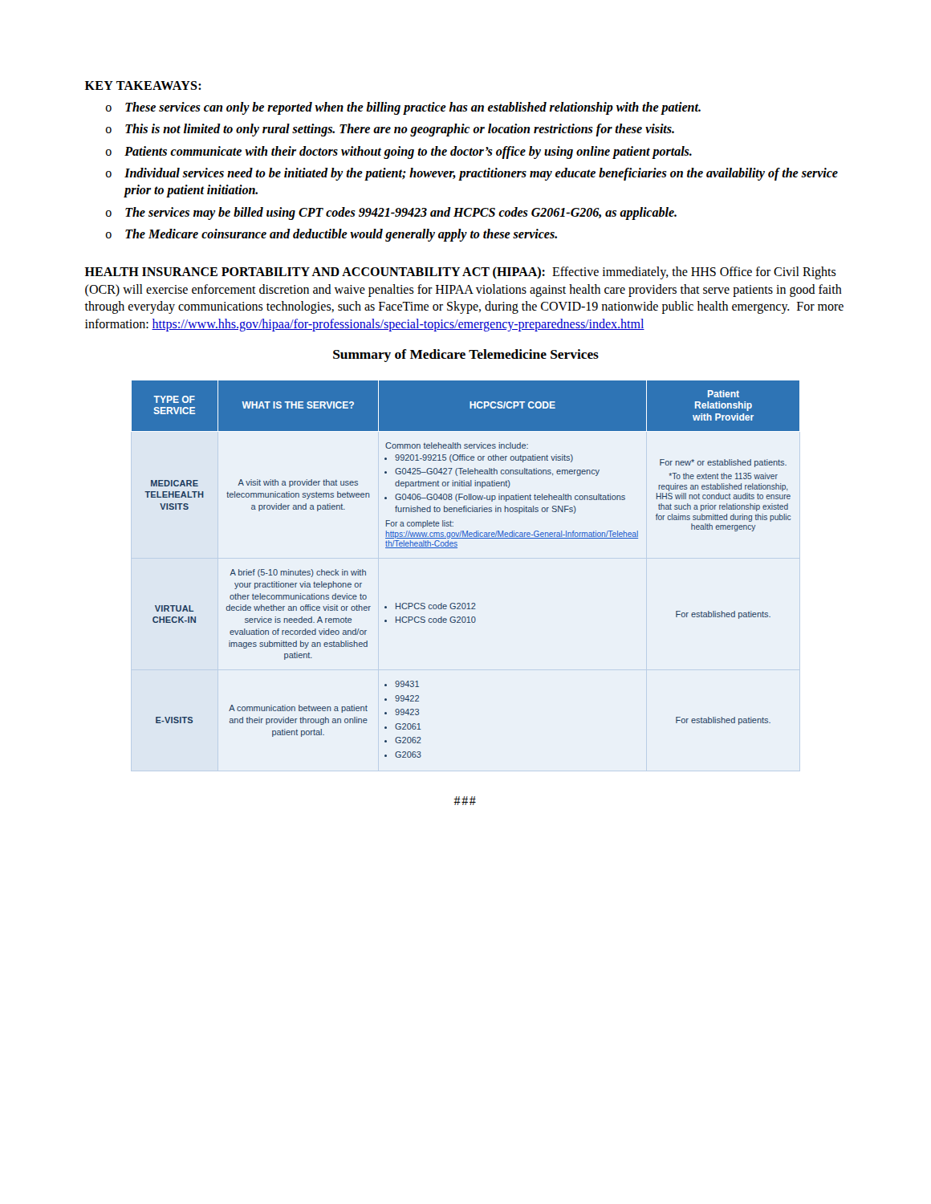KEY TAKEAWAYS:
These services can only be reported when the billing practice has an established relationship with the patient.
This is not limited to only rural settings. There are no geographic or location restrictions for these visits.
Patients communicate with their doctors without going to the doctor’s office by using online patient portals.
Individual services need to be initiated by the patient; however, practitioners may educate beneficiaries on the availability of the service prior to patient initiation.
The services may be billed using CPT codes 99421-99423 and HCPCS codes G2061-G206, as applicable.
The Medicare coinsurance and deductible would generally apply to these services.
HEALTH INSURANCE PORTABILITY AND ACCOUNTABILITY ACT (HIPAA):
Effective immediately, the HHS Office for Civil Rights (OCR) will exercise enforcement discretion and waive penalties for HIPAA violations against health care providers that serve patients in good faith through everyday communications technologies, such as FaceTime or Skype, during the COVID-19 nationwide public health emergency. For more information: https://www.hhs.gov/hipaa/for-professionals/special-topics/emergency-preparedness/index.html
Summary of Medicare Telemedicine Services
| TYPE OF SERVICE | WHAT IS THE SERVICE? | HCPCS/CPT CODE | Patient Relationship with Provider |
| --- | --- | --- | --- |
| MEDICARE TELEHEALTH VISITS | A visit with a provider that uses telecommunication systems between a provider and a patient. | Common telehealth services include: 99201-99215 (Office or other outpatient visits) G0425–G0427 (Telehealth consultations, emergency department or initial inpatient) G0406–G0408 (Follow-up inpatient telehealth consultations furnished to beneficiaries in hospitals or SNFs) For a complete list: https://www.cms.gov/Medicare/Medicare-General-Information/Telehealth/Telehealth-Codes | For new* or established patients. *To the extent the 1135 waiver requires an established relationship, HHS will not conduct audits to ensure that such a prior relationship existed for claims submitted during this public health emergency |
| VIRTUAL CHECK-IN | A brief (5-10 minutes) check in with your practitioner via telephone or other telecommunications device to decide whether an office visit or other service is needed. A remote evaluation of recorded video and/or images submitted by an established patient. | HCPCS code G2012 HCPCS code G2010 | For established patients. |
| E-VISITS | A communication between a patient and their provider through an online patient portal. | 99431 99422 99423 G2061 G2062 G2063 | For established patients. |
###